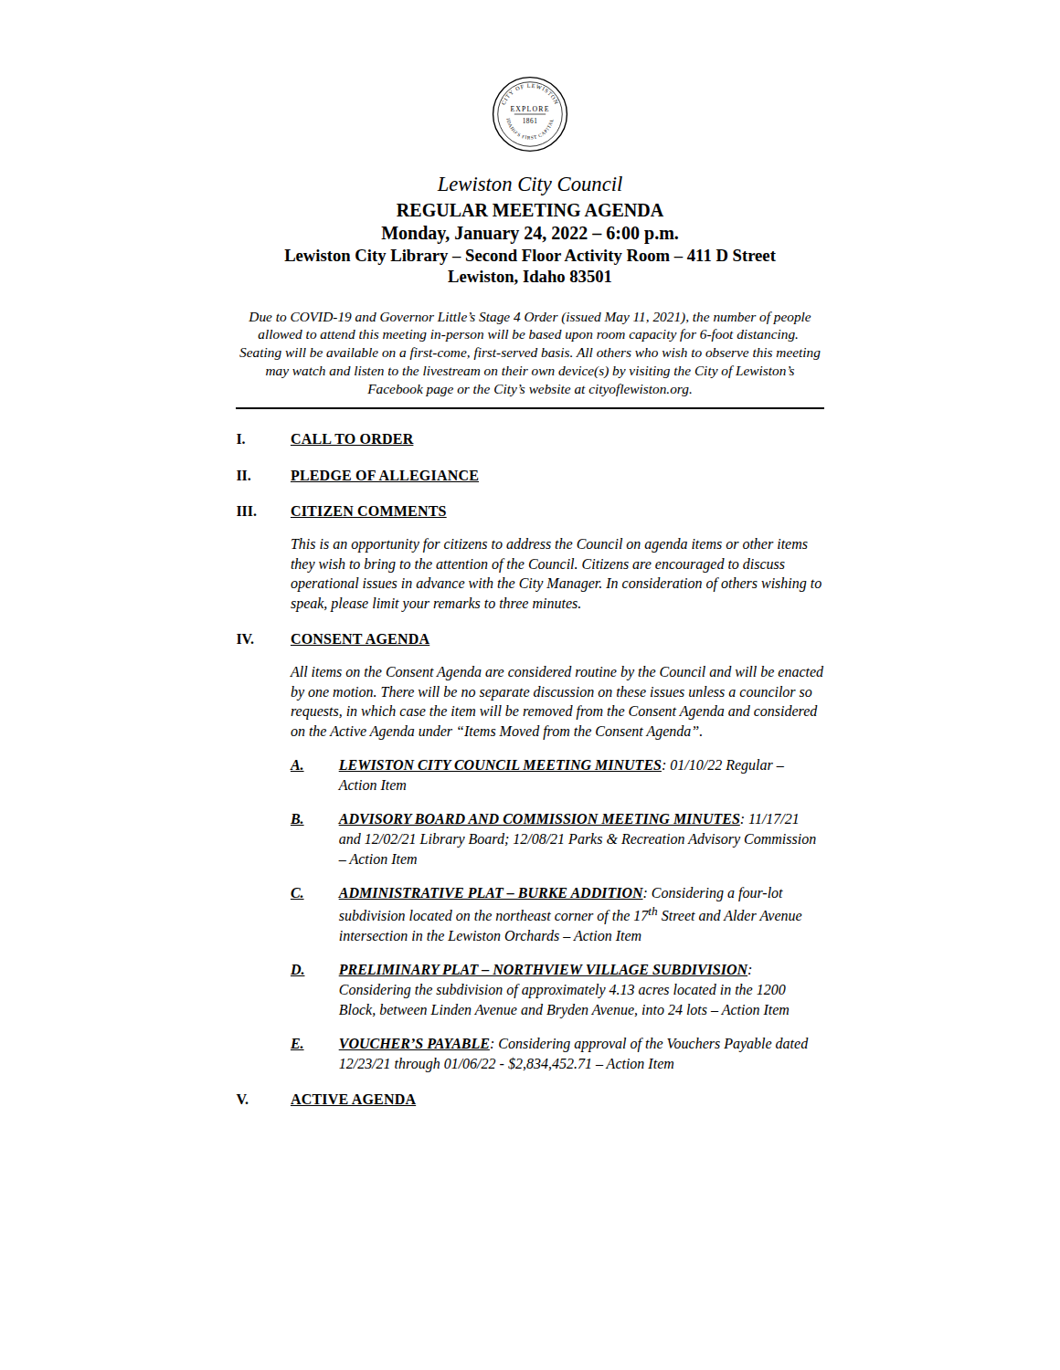CITY OF LEWISTON IDAHO'S FIRST CAPITAL EXPLORE 1861
Lewiston City Council
REGULAR MEETING AGENDA
Monday, January 24, 2022 – 6:00 p.m.
Lewiston City Library – Second Floor Activity Room – 411 D Street
Lewiston, Idaho 83501
Due to COVID-19 and Governor Little’s Stage 4 Order (issued May 11, 2021), the number of people allowed to attend this meeting in-person will be based upon room capacity for 6-foot distancing. Seating will be available on a first-come, first-served basis. All others who wish to observe this meeting may watch and listen to the livestream on their own device(s) by visiting the City of Lewiston’s Facebook page or the City’s website at cityoflewiston.org.
I. CALL TO ORDER
II. PLEDGE OF ALLEGIANCE
III. CITIZEN COMMENTS
This is an opportunity for citizens to address the Council on agenda items or other items they wish to bring to the attention of the Council. Citizens are encouraged to discuss operational issues in advance with the City Manager. In consideration of others wishing to speak, please limit your remarks to three minutes.
IV. CONSENT AGENDA
All items on the Consent Agenda are considered routine by the Council and will be enacted by one motion. There will be no separate discussion on these issues unless a councilor so requests, in which case the item will be removed from the Consent Agenda and considered on the Active Agenda under “Items Moved from the Consent Agenda”.
A. LEWISTON CITY COUNCIL MEETING MINUTES: 01/10/22 Regular – Action Item
B. ADVISORY BOARD AND COMMISSION MEETING MINUTES: 11/17/21 and 12/02/21 Library Board; 12/08/21 Parks & Recreation Advisory Commission – Action Item
C. ADMINISTRATIVE PLAT – BURKE ADDITION: Considering a four-lot subdivision located on the northeast corner of the 17th Street and Alder Avenue intersection in the Lewiston Orchards – Action Item
D. PRELIMINARY PLAT – NORTHVIEW VILLAGE SUBDIVISION: Considering the subdivision of approximately 4.13 acres located in the 1200 Block, between Linden Avenue and Bryden Avenue, into 24 lots – Action Item
E. VOUCHER’S PAYABLE: Considering approval of the Vouchers Payable dated 12/23/21 through 01/06/22 - $2,834,452.71 – Action Item
V. ACTIVE AGENDA